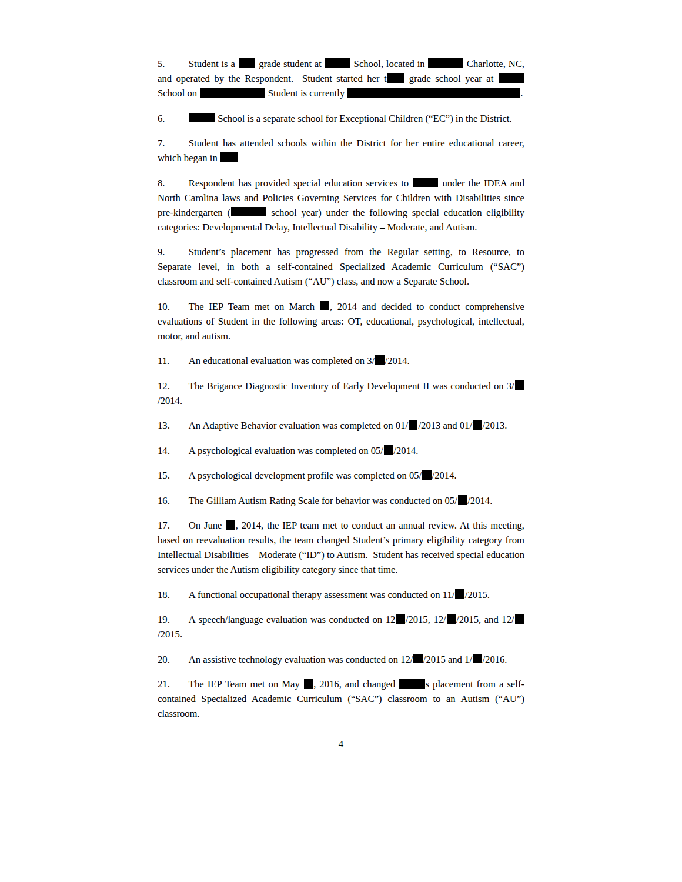5. Student is a grade student at School, located in Charlotte, NC, and operated by the Respondent. Student started her t grade school year at School on Student is currently .
6. School is a separate school for Exceptional Children (“EC”) in the District.
7. Student has attended schools within the District for her entire educational career, which began in
8. Respondent has provided special education services to under the IDEA and North Carolina laws and Policies Governing Services for Children with Disabilities since pre-kindergarten ( school year) under the following special education eligibility categories: Developmental Delay, Intellectual Disability – Moderate, and Autism.
9. Student’s placement has progressed from the Regular setting, to Resource, to Separate level, in both a self-contained Specialized Academic Curriculum (“SAC”) classroom and self-contained Autism (“AU”) class, and now a Separate School.
10. The IEP Team met on March , 2014 and decided to conduct comprehensive evaluations of Student in the following areas: OT, educational, psychological, intellectual, motor, and autism.
11. An educational evaluation was completed on 3/ /2014.
12. The Brigance Diagnostic Inventory of Early Development II was conducted on 3/ /2014.
13. An Adaptive Behavior evaluation was completed on 01/ /2013 and 01/ /2013.
14. A psychological evaluation was completed on 05/ /2014.
15. A psychological development profile was completed on 05/ /2014.
16. The Gilliam Autism Rating Scale for behavior was conducted on 05/ /2014.
17. On June , 2014, the IEP team met to conduct an annual review. At this meeting, based on reevaluation results, the team changed Student’s primary eligibility category from Intellectual Disabilities – Moderate (“ID”) to Autism. Student has received special education services under the Autism eligibility category since that time.
18. A functional occupational therapy assessment was conducted on 11/ /2015.
19. A speech/language evaluation was conducted on 12 /2015, 12/ /2015, and 12/ /2015.
20. An assistive technology evaluation was conducted on 12/ /2015 and 1/ /2016.
21. The IEP Team met on May , 2016, and changed s placement from a self-contained Specialized Academic Curriculum (“SAC”) classroom to an Autism (“AU”) classroom.
4